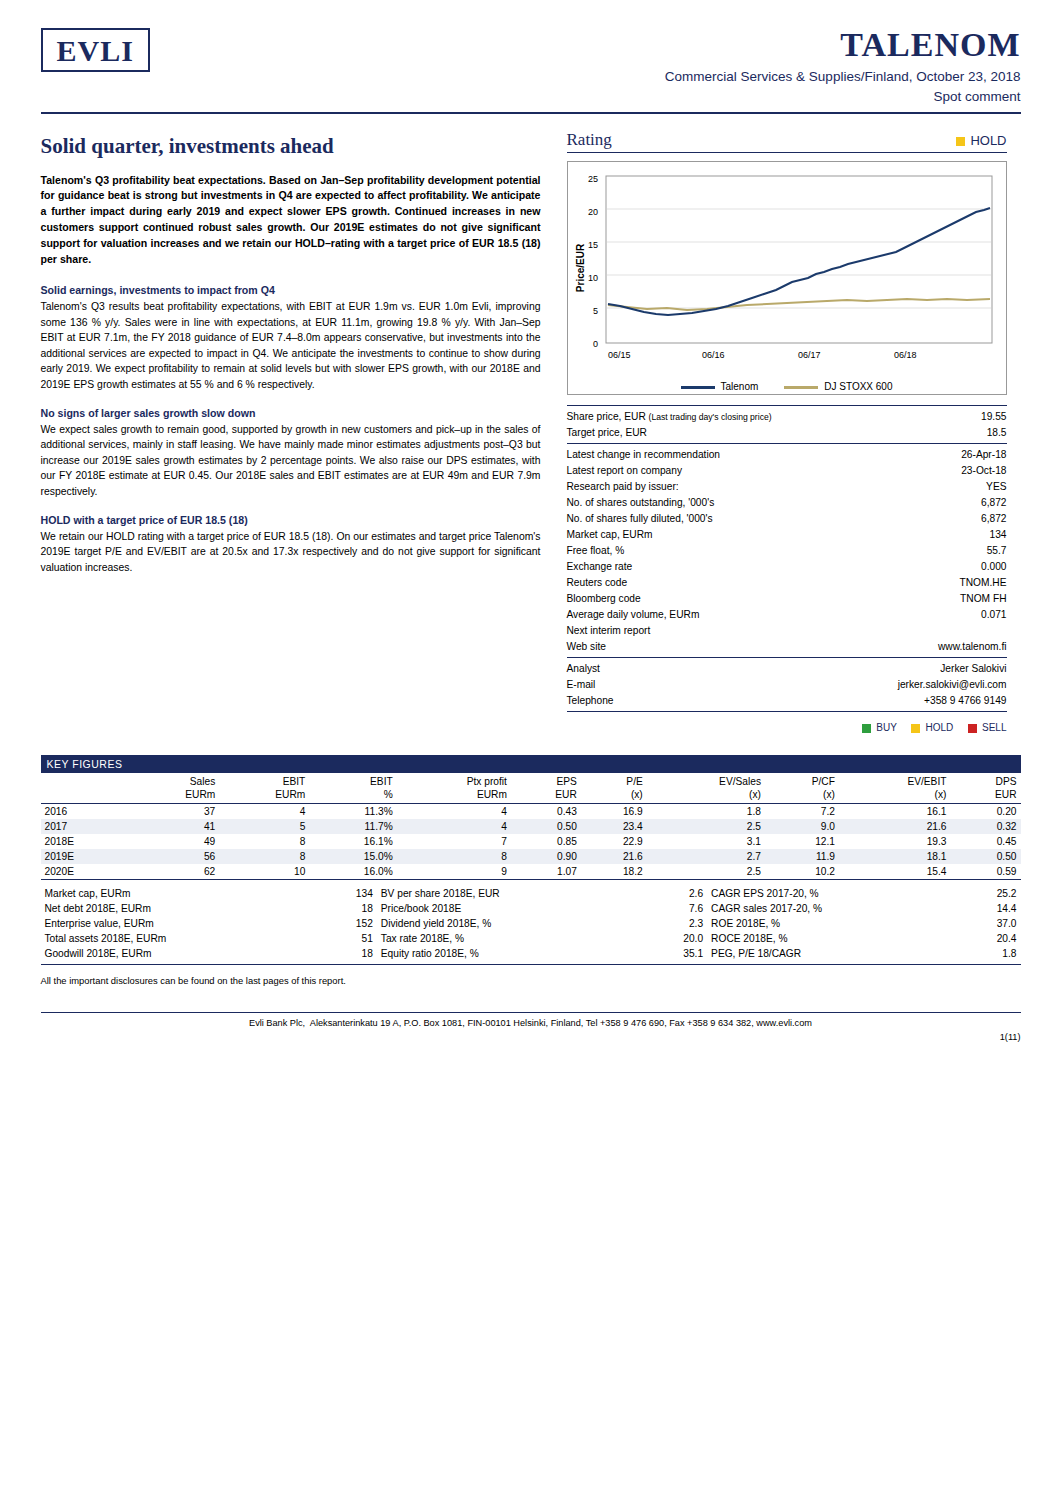EVLI
TALENOM
Commercial Services & Supplies/Finland, October 23, 2018
Spot comment
Solid quarter, investments ahead
Talenom's Q3 profitability beat expectations. Based on Jan–Sep profitability development potential for guidance beat is strong but investments in Q4 are expected to affect profitability. We anticipate a further impact during early 2019 and expect slower EPS growth. Continued increases in new customers support continued robust sales growth. Our 2019E estimates do not give significant support for valuation increases and we retain our HOLD–rating with a target price of EUR 18.5 (18) per share.
Solid earnings, investments to impact from Q4
Talenom's Q3 results beat profitability expectations, with EBIT at EUR 1.9m vs. EUR 1.0m Evli, improving some 136 % y/y. Sales were in line with expectations, at EUR 11.1m, growing 19.8 % y/y. With Jan–Sep EBIT at EUR 7.1m, the FY 2018 guidance of EUR 7.4–8.0m appears conservative, but investments into the additional services are expected to impact in Q4. We anticipate the investments to continue to show during early 2019. We expect profitability to remain at solid levels but with slower EPS growth, with our 2018E and 2019E EPS growth estimates at 55 % and 6 % respectively.
No signs of larger sales growth slow down
We expect sales growth to remain good, supported by growth in new customers and pick–up in the sales of additional services, mainly in staff leasing. We have mainly made minor estimates adjustments post–Q3 but increase our 2019E sales growth estimates by 2 percentage points. We also raise our DPS estimates, with our FY 2018E estimate at EUR 0.45. Our 2018E sales and EBIT estimates are at EUR 49m and EUR 7.9m respectively.
HOLD with a target price of EUR 18.5 (18)
We retain our HOLD rating with a target price of EUR 18.5 (18). On our estimates and target price Talenom's 2019E target P/E and EV/EBIT are at 20.5x and 17.3x respectively and do not give support for significant valuation increases.
Rating
HOLD
25 20 15 10 5 0 Price/EUR 06/15 06/16 06/17 06/18
Talenom
DJ STOXX 600
| Share price, EUR (Last trading day's closing price) | 19.55 |
| Target price, EUR | 18.5 |
| Latest change in recommendation | 26-Apr-18 |
| Latest report on company | 23-Oct-18 |
| Research paid by issuer: | YES |
| No. of shares outstanding, '000's | 6,872 |
| No. of shares fully diluted, '000's | 6,872 |
| Market cap, EURm | 134 |
| Free float, % | 55.7 |
| Exchange rate | 0.000 |
| Reuters code | TNOM.HE |
| Bloomberg code | TNOM FH |
| Average daily volume, EURm | 0.071 |
| Next interim report | |
| Web site | www.talenom.fi |
| Analyst | Jerker Salokivi |
| E-mail | jerker.salokivi@evli.com |
| Telephone | +358 9 4766 9149 |
BUY HOLD SELL
KEY FIGURES
| | Sales | EBIT | EBIT | Ptx profit | EPS | P/E | EV/Sales | P/CF | EV/EBIT | DPS |
| --- | --- | --- | --- | --- | --- | --- | --- | --- | --- | --- |
| | EURm | EURm | % | EURm | EUR | (x) | (x) | (x) | (x) | EUR |
| 2016 | 37 | 4 | 11.3% | 4 | 0.43 | 16.9 | 1.8 | 7.2 | 16.1 | 0.20 |
| 2017 | 41 | 5 | 11.7% | 4 | 0.50 | 23.4 | 2.5 | 9.0 | 21.6 | 0.32 |
| 2018E | 49 | 8 | 16.1% | 7 | 0.85 | 22.9 | 3.1 | 12.1 | 19.3 | 0.45 |
| 2019E | 56 | 8 | 15.0% | 8 | 0.90 | 21.6 | 2.7 | 11.9 | 18.1 | 0.50 |
| 2020E | 62 | 10 | 16.0% | 9 | 1.07 | 18.2 | 2.5 | 10.2 | 15.4 | 0.59 |
| Market cap, EURm | 134 | BV per share 2018E, EUR | 2.6 | CAGR EPS 2017-20, % | 25.2 |
| Net debt 2018E, EURm | 18 | Price/book 2018E | 7.6 | CAGR sales 2017-20, % | 14.4 |
| Enterprise value, EURm | 152 | Dividend yield 2018E, % | 2.3 | ROE 2018E, % | 37.0 |
| Total assets 2018E, EURm | 51 | Tax rate 2018E, % | 20.0 | ROCE 2018E, % | 20.4 |
| Goodwill 2018E, EURm | 18 | Equity ratio 2018E, % | 35.1 | PEG, P/E 18/CAGR | 1.8 |
All the important disclosures can be found on the last pages of this report.
Evli Bank Plc, Aleksanterinkatu 19 A, P.O. Box 1081, FIN-00101 Helsinki, Finland, Tel +358 9 476 690, Fax +358 9 634 382, www.evli.com
1(11)